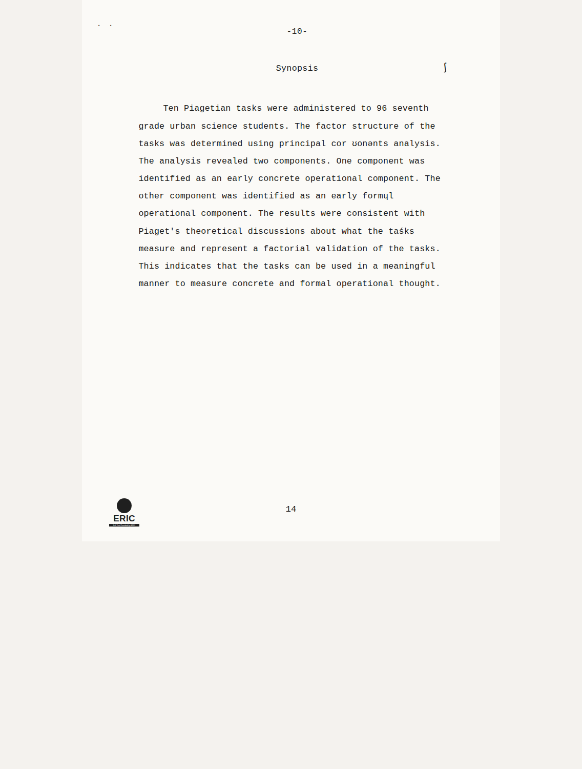. .
-10-
ʃ
Synopsis
Ten Piagetian tasks were administered to 96 seventh grade urban science students. The factor structure of the tasks was determined using principal cor ʊonǝnts analysis. The analysis revealed two components. One component was identified as an early concrete operational component. The other component was identified as an early formɥl operational component. The results were consistent with Piaget's theoretical discussions about what the taśks measure and represent a factorial validation of the tasks. This indicates that the tasks can be used in a meaningful manner to measure concrete and formal operational thought.
14
ERIC
Full Text Provided by ERIC